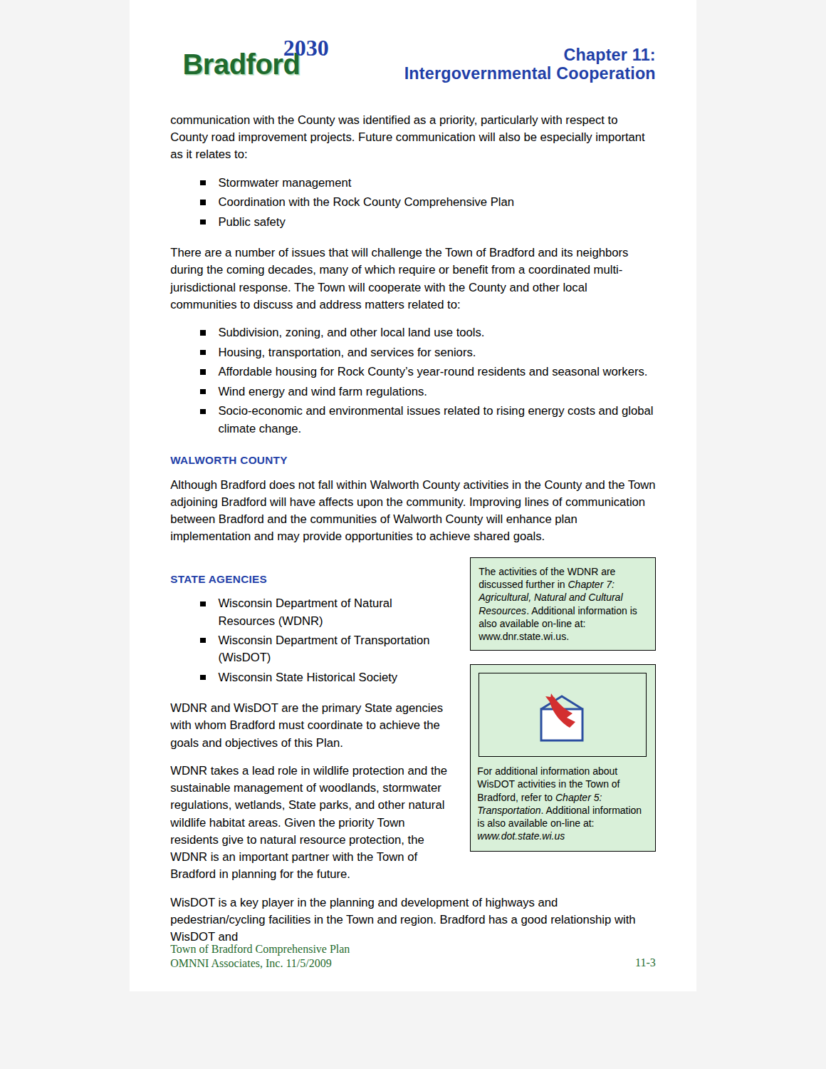Bradford 2030
Chapter 11: Intergovernmental Cooperation
communication with the County was identified as a priority, particularly with respect to County road improvement projects. Future communication will also be especially important as it relates to:
Stormwater management
Coordination with the Rock County Comprehensive Plan
Public safety
There are a number of issues that will challenge the Town of Bradford and its neighbors during the coming decades, many of which require or benefit from a coordinated multi-jurisdictional response. The Town will cooperate with the County and other local communities to discuss and address matters related to:
Subdivision, zoning, and other local land use tools.
Housing, transportation, and services for seniors.
Affordable housing for Rock County’s year-round residents and seasonal workers.
Wind energy and wind farm regulations.
Socio-economic and environmental issues related to rising energy costs and global climate change.
Walworth County
Although Bradford does not fall within Walworth County activities in the County and the Town adjoining Bradford will have affects upon the community. Improving lines of communication between Bradford and the communities of Walworth County will enhance plan implementation and may provide opportunities to achieve shared goals.
The activities of the WDNR are discussed further in Chapter 7: Agricultural, Natural and Cultural Resources. Additional information is also available on-line at: www.dnr.state.wi.us.
For additional information about WisDOT activities in the Town of Bradford, refer to Chapter 5: Transportation. Additional information is also available on-line at: www.dot.state.wi.us
State Agencies
Wisconsin Department of Natural Resources (WDNR)
Wisconsin Department of Transportation (WisDOT)
Wisconsin State Historical Society
WDNR and WisDOT are the primary State agencies with whom Bradford must coordinate to achieve the goals and objectives of this Plan.
WDNR takes a lead role in wildlife protection and the sustainable management of woodlands, stormwater regulations, wetlands, State parks, and other natural wildlife habitat areas. Given the priority Town residents give to natural resource protection, the WDNR is an important partner with the Town of Bradford in planning for the future.
WisDOT is a key player in the planning and development of highways and pedestrian/cycling facilities in the Town and region. Bradford has a good relationship with WisDOT and
Town of Bradford Comprehensive Plan
OMNNI Associates, Inc. 11/5/2009
11-3